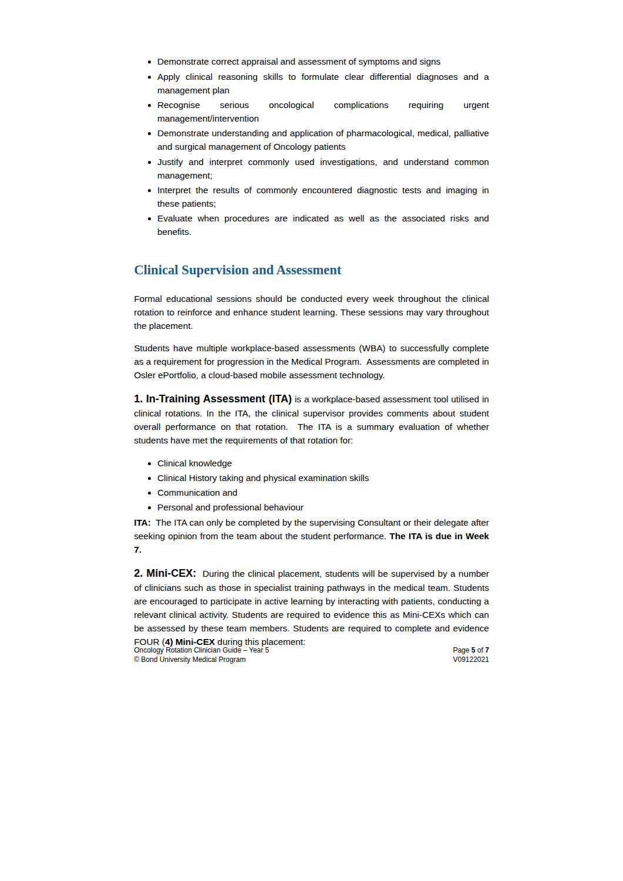Demonstrate correct appraisal and assessment of symptoms and signs
Apply clinical reasoning skills to formulate clear differential diagnoses and a management plan
Recognise serious oncological complications requiring urgent management/intervention
Demonstrate understanding and application of pharmacological, medical, palliative and surgical management of Oncology patients
Justify and interpret commonly used investigations, and understand common management;
Interpret the results of commonly encountered diagnostic tests and imaging in these patients;
Evaluate when procedures are indicated as well as the associated risks and benefits.
Clinical Supervision and Assessment
Formal educational sessions should be conducted every week throughout the clinical rotation to reinforce and enhance student learning. These sessions may vary throughout the placement.
Students have multiple workplace-based assessments (WBA) to successfully complete as a requirement for progression in the Medical Program. Assessments are completed in Osler ePortfolio, a cloud-based mobile assessment technology.
1. In-Training Assessment (ITA) is a workplace-based assessment tool utilised in clinical rotations. In the ITA, the clinical supervisor provides comments about student overall performance on that rotation. The ITA is a summary evaluation of whether students have met the requirements of that rotation for:
Clinical knowledge
Clinical History taking and physical examination skills
Communication and
Personal and professional behaviour
ITA: The ITA can only be completed by the supervising Consultant or their delegate after seeking opinion from the team about the student performance. The ITA is due in Week 7.
2. Mini-CEX: During the clinical placement, students will be supervised by a number of clinicians such as those in specialist training pathways in the medical team. Students are encouraged to participate in active learning by interacting with patients, conducting a relevant clinical activity. Students are required to evidence this as Mini-CEXs which can be assessed by these team members. Students are required to complete and evidence FOUR (4) Mini-CEX during this placement:
Oncology Rotation Clinician Guide – Year 5
© Bond University Medical Program
Page 5 of 7
V09122021